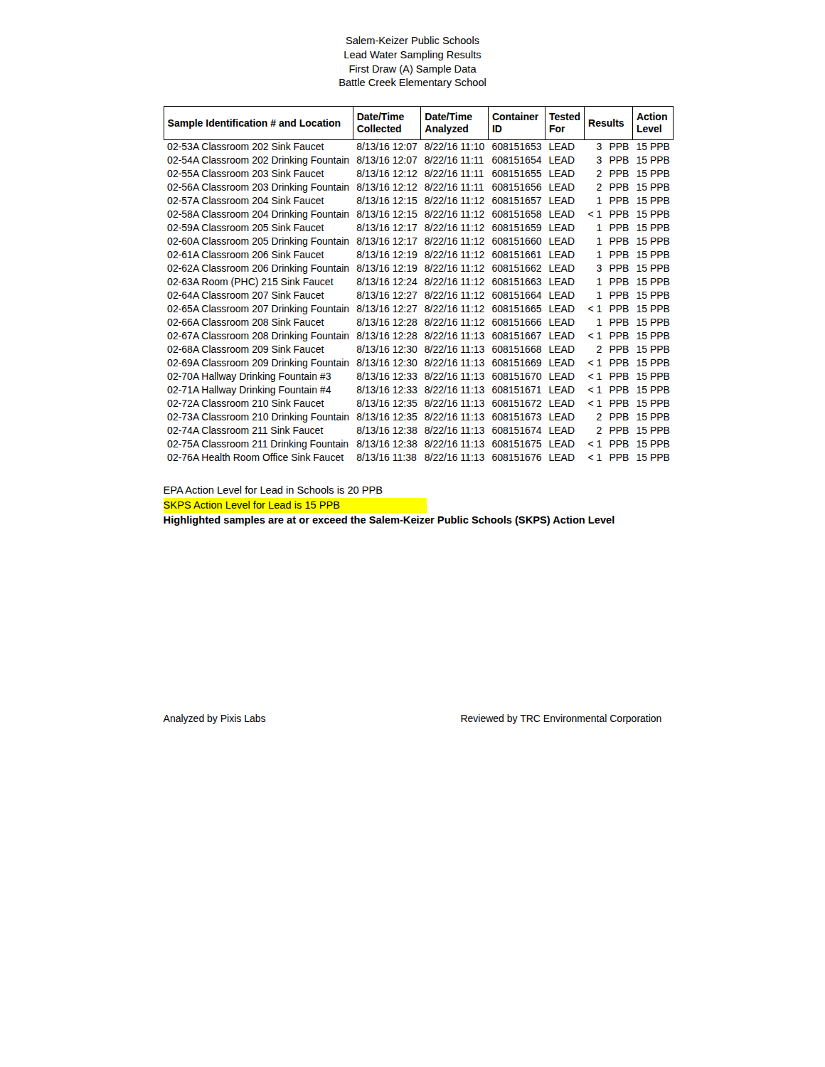Salem-Keizer Public Schools
Lead Water Sampling Results
First Draw (A) Sample Data
Battle Creek Elementary School
| Sample Identification # and Location | Date/Time Collected | Date/Time Analyzed | Container ID | Tested For | Results | Action Level |
| --- | --- | --- | --- | --- | --- | --- |
| 02-53A Classroom 202 Sink Faucet | 8/13/16 12:07 | 8/22/16 11:10 | 608151653 | LEAD | 3 | PPB | 15 PPB |
| 02-54A Classroom 202 Drinking Fountain | 8/13/16 12:07 | 8/22/16 11:11 | 608151654 | LEAD | 3 | PPB | 15 PPB |
| 02-55A Classroom 203 Sink Faucet | 8/13/16 12:12 | 8/22/16 11:11 | 608151655 | LEAD | 2 | PPB | 15 PPB |
| 02-56A Classroom 203 Drinking Fountain | 8/13/16 12:12 | 8/22/16 11:11 | 608151656 | LEAD | 2 | PPB | 15 PPB |
| 02-57A Classroom 204 Sink Faucet | 8/13/16 12:15 | 8/22/16 11:12 | 608151657 | LEAD | 1 | PPB | 15 PPB |
| 02-58A Classroom 204 Drinking Fountain | 8/13/16 12:15 | 8/22/16 11:12 | 608151658 | LEAD | < 1 | PPB | 15 PPB |
| 02-59A Classroom 205 Sink Faucet | 8/13/16 12:17 | 8/22/16 11:12 | 608151659 | LEAD | 1 | PPB | 15 PPB |
| 02-60A Classroom 205 Drinking Fountain | 8/13/16 12:17 | 8/22/16 11:12 | 608151660 | LEAD | 1 | PPB | 15 PPB |
| 02-61A Classroom 206 Sink Faucet | 8/13/16 12:19 | 8/22/16 11:12 | 608151661 | LEAD | 1 | PPB | 15 PPB |
| 02-62A Classroom 206 Drinking Fountain | 8/13/16 12:19 | 8/22/16 11:12 | 608151662 | LEAD | 3 | PPB | 15 PPB |
| 02-63A Room (PHC) 215 Sink Faucet | 8/13/16 12:24 | 8/22/16 11:12 | 608151663 | LEAD | 1 | PPB | 15 PPB |
| 02-64A Classroom 207 Sink Faucet | 8/13/16 12:27 | 8/22/16 11:12 | 608151664 | LEAD | 1 | PPB | 15 PPB |
| 02-65A Classroom 207 Drinking Fountain | 8/13/16 12:27 | 8/22/16 11:12 | 608151665 | LEAD | < 1 | PPB | 15 PPB |
| 02-66A Classroom 208 Sink Faucet | 8/13/16 12:28 | 8/22/16 11:12 | 608151666 | LEAD | 1 | PPB | 15 PPB |
| 02-67A Classroom 208 Drinking Fountain | 8/13/16 12:28 | 8/22/16 11:13 | 608151667 | LEAD | < 1 | PPB | 15 PPB |
| 02-68A Classroom 209 Sink Faucet | 8/13/16 12:30 | 8/22/16 11:13 | 608151668 | LEAD | 2 | PPB | 15 PPB |
| 02-69A Classroom 209 Drinking Fountain | 8/13/16 12:30 | 8/22/16 11:13 | 608151669 | LEAD | < 1 | PPB | 15 PPB |
| 02-70A Hallway Drinking Fountain #3 | 8/13/16 12:33 | 8/22/16 11:13 | 608151670 | LEAD | < 1 | PPB | 15 PPB |
| 02-71A Hallway Drinking Fountain #4 | 8/13/16 12:33 | 8/22/16 11:13 | 608151671 | LEAD | < 1 | PPB | 15 PPB |
| 02-72A Classroom 210 Sink Faucet | 8/13/16 12:35 | 8/22/16 11:13 | 608151672 | LEAD | < 1 | PPB | 15 PPB |
| 02-73A Classroom 210 Drinking Fountain | 8/13/16 12:35 | 8/22/16 11:13 | 608151673 | LEAD | 2 | PPB | 15 PPB |
| 02-74A Classroom 211 Sink Faucet | 8/13/16 12:38 | 8/22/16 11:13 | 608151674 | LEAD | 2 | PPB | 15 PPB |
| 02-75A Classroom 211 Drinking Fountain | 8/13/16 12:38 | 8/22/16 11:13 | 608151675 | LEAD | < 1 | PPB | 15 PPB |
| 02-76A Health Room Office Sink Faucet | 8/13/16 11:38 | 8/22/16 11:13 | 608151676 | LEAD | < 1 | PPB | 15 PPB |
EPA Action Level for Lead in Schools is 20 PPB
SKPS Action Level for Lead is 15 PPB
Highlighted samples are at or exceed the Salem-Keizer Public Schools (SKPS) Action Level
Analyzed by Pixis Labs Reviewed by TRC Environmental Corporation